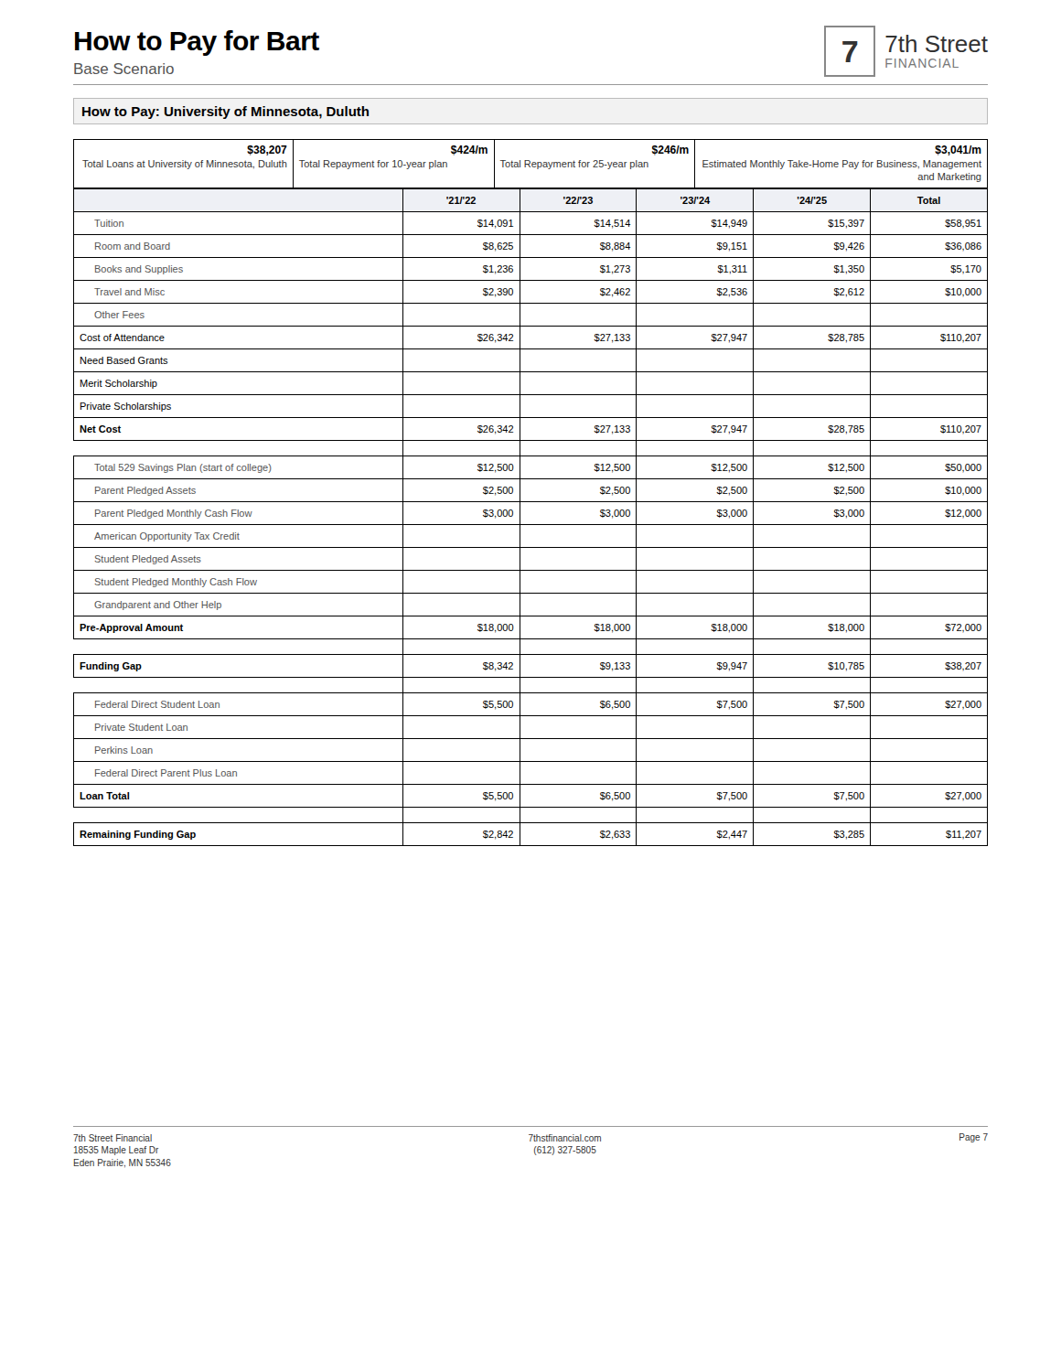How to Pay for Bart
Base Scenario
7
7th Street
FINANCIAL
How to Pay: University of Minnesota, Duluth
| $38,207 Total Loans at University of Minnesota, Duluth | $424/m Total Repayment for 10-year plan | $246/m Total Repayment for 25-year plan | $3,041/m Estimated Monthly Take-Home Pay for Business, Management and Marketing |
| | '21/'22 | '22/'23 | '23/'24 | '24/'25 | Total |
| --- | --- | --- | --- | --- | --- |
| Tuition | $14,091 | $14,514 | $14,949 | $15,397 | $58,951 |
| Room and Board | $8,625 | $8,884 | $9,151 | $9,426 | $36,086 |
| Books and Supplies | $1,236 | $1,273 | $1,311 | $1,350 | $5,170 |
| Travel and Misc | $2,390 | $2,462 | $2,536 | $2,612 | $10,000 |
| Other Fees | | | | | |
| Cost of Attendance | $26,342 | $27,133 | $27,947 | $28,785 | $110,207 |
| Need Based Grants | | | | | |
| Merit Scholarship | | | | | |
| Private Scholarships | | | | | |
| Net Cost | $26,342 | $27,133 | $27,947 | $28,785 | $110,207 |
| Total 529 Savings Plan (start of college) | $12,500 | $12,500 | $12,500 | $12,500 | $50,000 |
| Parent Pledged Assets | $2,500 | $2,500 | $2,500 | $2,500 | $10,000 |
| Parent Pledged Monthly Cash Flow | $3,000 | $3,000 | $3,000 | $3,000 | $12,000 |
| American Opportunity Tax Credit | | | | | |
| Student Pledged Assets | | | | | |
| Student Pledged Monthly Cash Flow | | | | | |
| Grandparent and Other Help | | | | | |
| Pre-Approval Amount | $18,000 | $18,000 | $18,000 | $18,000 | $72,000 |
| Funding Gap | $8,342 | $9,133 | $9,947 | $10,785 | $38,207 |
| Federal Direct Student Loan | $5,500 | $6,500 | $7,500 | $7,500 | $27,000 |
| Private Student Loan | | | | | |
| Perkins Loan | | | | | |
| Federal Direct Parent Plus Loan | | | | | |
| Loan Total | $5,500 | $6,500 | $7,500 | $7,500 | $27,000 |
| Remaining Funding Gap | $2,842 | $2,633 | $2,447 | $3,285 | $11,207 |
7th Street Financial
18535 Maple Leaf Dr
Eden Prairie, MN 55346
7thstfinancial.com
(612) 327-5805
Page 7